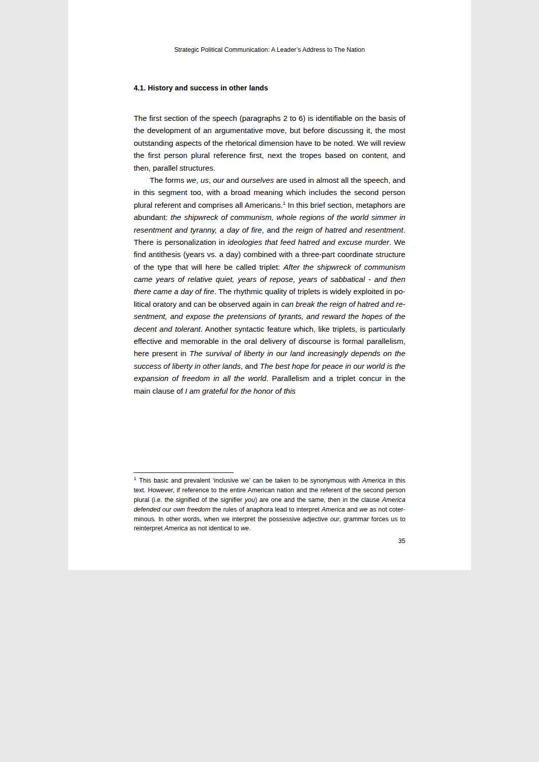Strategic Political Communication: A Leader’s Address to The Nation
4.1. History and success in other lands
The first section of the speech (paragraphs 2 to 6) is identifiable on the basis of the development of an argumentative move, but before discussing it, the most outstanding aspects of the rhetorical dimension have to be noted. We will review the first person plural reference first, next the tropes based on content, and then, parallel structures.
The forms we, us, our and ourselves are used in almost all the speech, and in this segment too, with a broad meaning which includes the second person plural referent and comprises all Americans.1 In this brief section, metaphors are abundant: the shipwreck of communism, whole regions of the world simmer in resentment and tyranny, a day of fire, and the reign of hatred and resentment. There is personalization in ideologies that feed hatred and excuse murder. We find antithesis (years vs. a day) combined with a three-part coordinate structure of the type that will here be called triplet: After the shipwreck of communism came years of relative quiet, years of repose, years of sabbatical - and then there came a day of fire. The rhythmic quality of triplets is widely exploited in political oratory and can be observed again in can break the reign of hatred and resentment, and expose the pretensions of tyrants, and reward the hopes of the decent and tolerant. Another syntactic feature which, like triplets, is particularly effective and memorable in the oral delivery of discourse is formal parallelism, here present in The survival of liberty in our land increasingly depends on the success of liberty in other lands, and The best hope for peace in our world is the expansion of freedom in all the world. Parallelism and a triplet concur in the main clause of I am grateful for the honor of this
1 This basic and prevalent ‘inclusive we’ can be taken to be synonymous with America in this text. However, if reference to the entire American nation and the referent of the second person plural (i.e. the signified of the signifier you) are one and the same, then in the clause America defended our own freedom the rules of anaphora lead to interpret America and we as not coterminous. In other words, when we interpret the possessive adjective our, grammar forces us to reinterpret America as not identical to we.
35